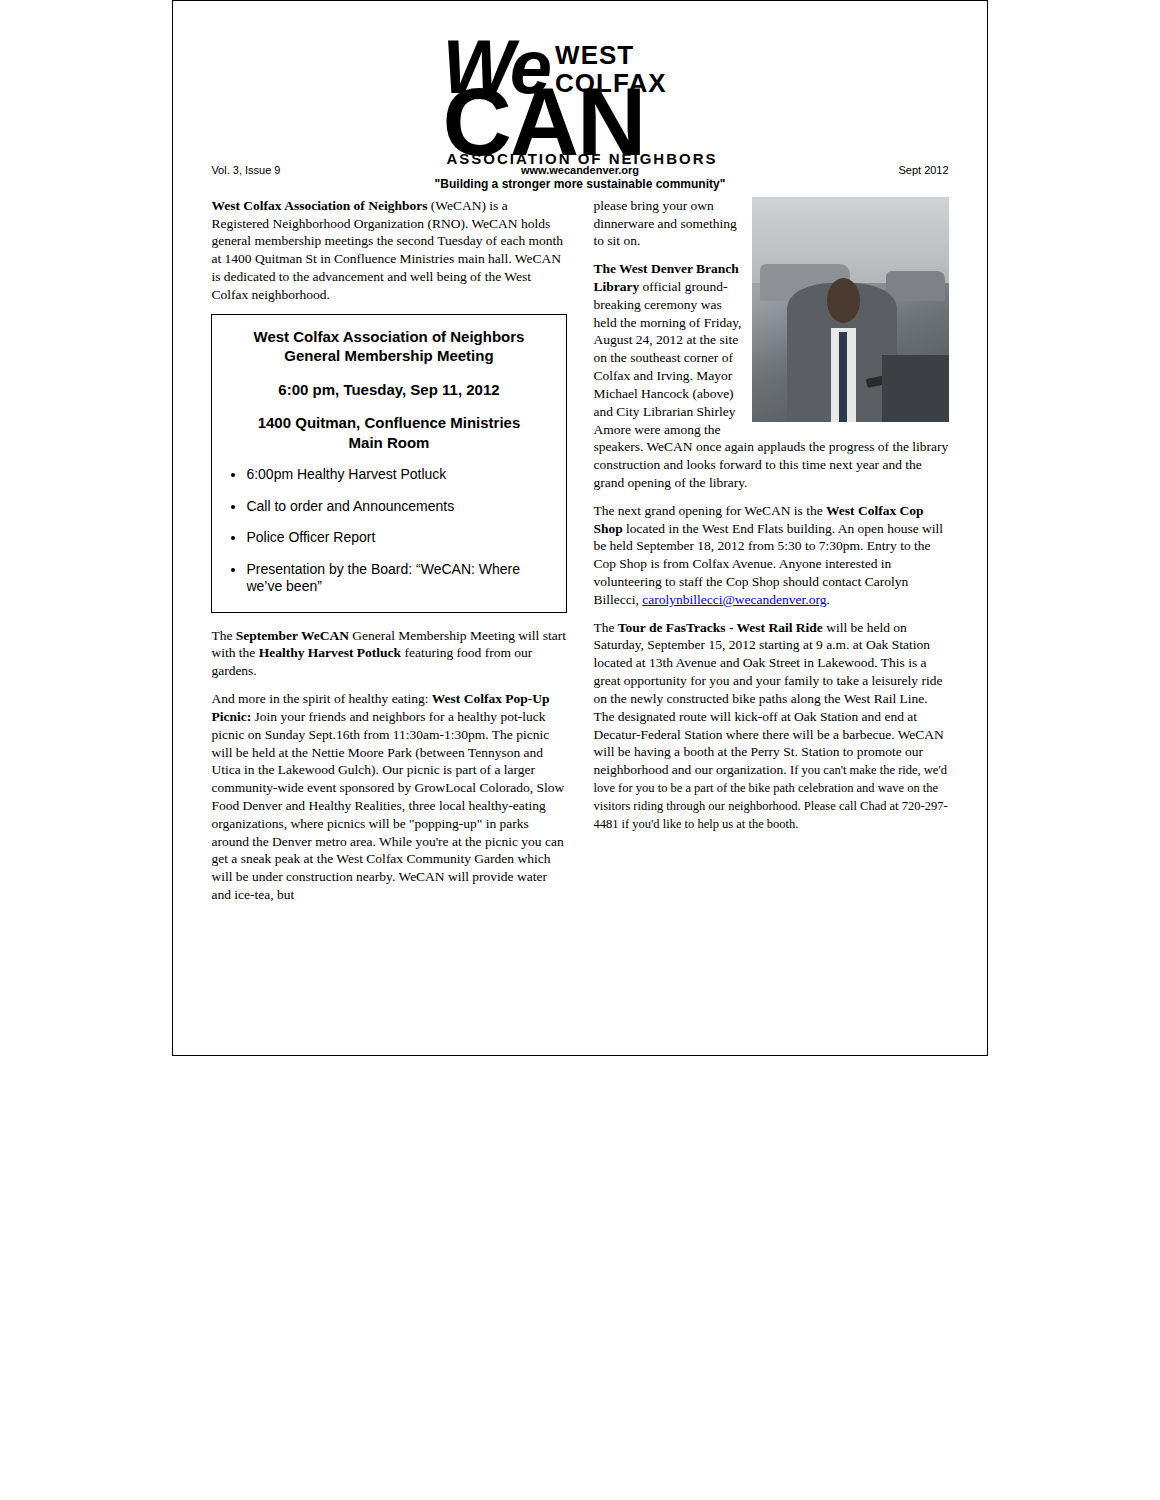We WEST
COLFAX
CAN
ASSOCIATION OF NEIGHBORS
Vol. 3, Issue 9 Sept 2012
www.wecandenver.org
"Building a stronger more sustainable community"
West Colfax Association of Neighbors (WeCAN) is a Registered Neighborhood Organization (RNO). WeCAN holds general membership meetings the second Tuesday of each month at 1400 Quitman St in Confluence Ministries main hall. WeCAN is dedicated to the advancement and well being of the West Colfax neighborhood.
West Colfax Association of Neighbors
General Membership Meeting
6:00 pm, Tuesday, Sep 11, 2012
1400 Quitman, Confluence Ministries
Main Room
6:00pm Healthy Harvest Potluck
Call to order and Announcements
Police Officer Report
Presentation by the Board: “WeCAN: Where we’ve been”
The September WeCAN General Membership Meeting will start with the Healthy Harvest Potluck featuring food from our gardens.
And more in the spirit of healthy eating: West Colfax Pop-Up Picnic: Join your friends and neighbors for a healthy pot-luck picnic on Sunday Sept.16th from 11:30am-1:30pm. The picnic will be held at the Nettie Moore Park (between Tennyson and Utica in the Lakewood Gulch). Our picnic is part of a larger community-wide event sponsored by GrowLocal Colorado, Slow Food Denver and Healthy Realities, three local healthy-eating organizations, where picnics will be "popping-up" in parks around the Denver metro area. While you're at the picnic you can get a sneak peak at the West Colfax Community Garden which will be under construction nearby. WeCAN will provide water and ice-tea, but
please bring your own dinnerware and something to sit on.
The West Denver Branch Library official ground-breaking ceremony was held the morning of Friday, August 24, 2012 at the site on the southeast corner of Colfax and Irving. Mayor Michael Hancock (above) and City Librarian Shirley Amore were among the speakers. WeCAN once again applauds the progress of the library construction and looks forward to this time next year and the grand opening of the library.
The next grand opening for WeCAN is the West Colfax Cop Shop located in the West End Flats building. An open house will be held September 18, 2012 from 5:30 to 7:30pm. Entry to the Cop Shop is from Colfax Avenue. Anyone interested in volunteering to staff the Cop Shop should contact Carolyn Billecci, carolynbillecci@wecandenver.org.
The Tour de FasTracks - West Rail Ride will be held on Saturday, September 15, 2012 starting at 9 a.m. at Oak Station located at 13th Avenue and Oak Street in Lakewood. This is a great opportunity for you and your family to take a leisurely ride on the newly constructed bike paths along the West Rail Line. The designated route will kick-off at Oak Station and end at Decatur-Federal Station where there will be a barbecue. WeCAN will be having a booth at the Perry St. Station to promote our neighborhood and our organization. If you can't make the ride, we'd love for you to be a part of the bike path celebration and wave on the visitors riding through our neighborhood. Please call Chad at 720-297-4481 if you'd like to help us at the booth.